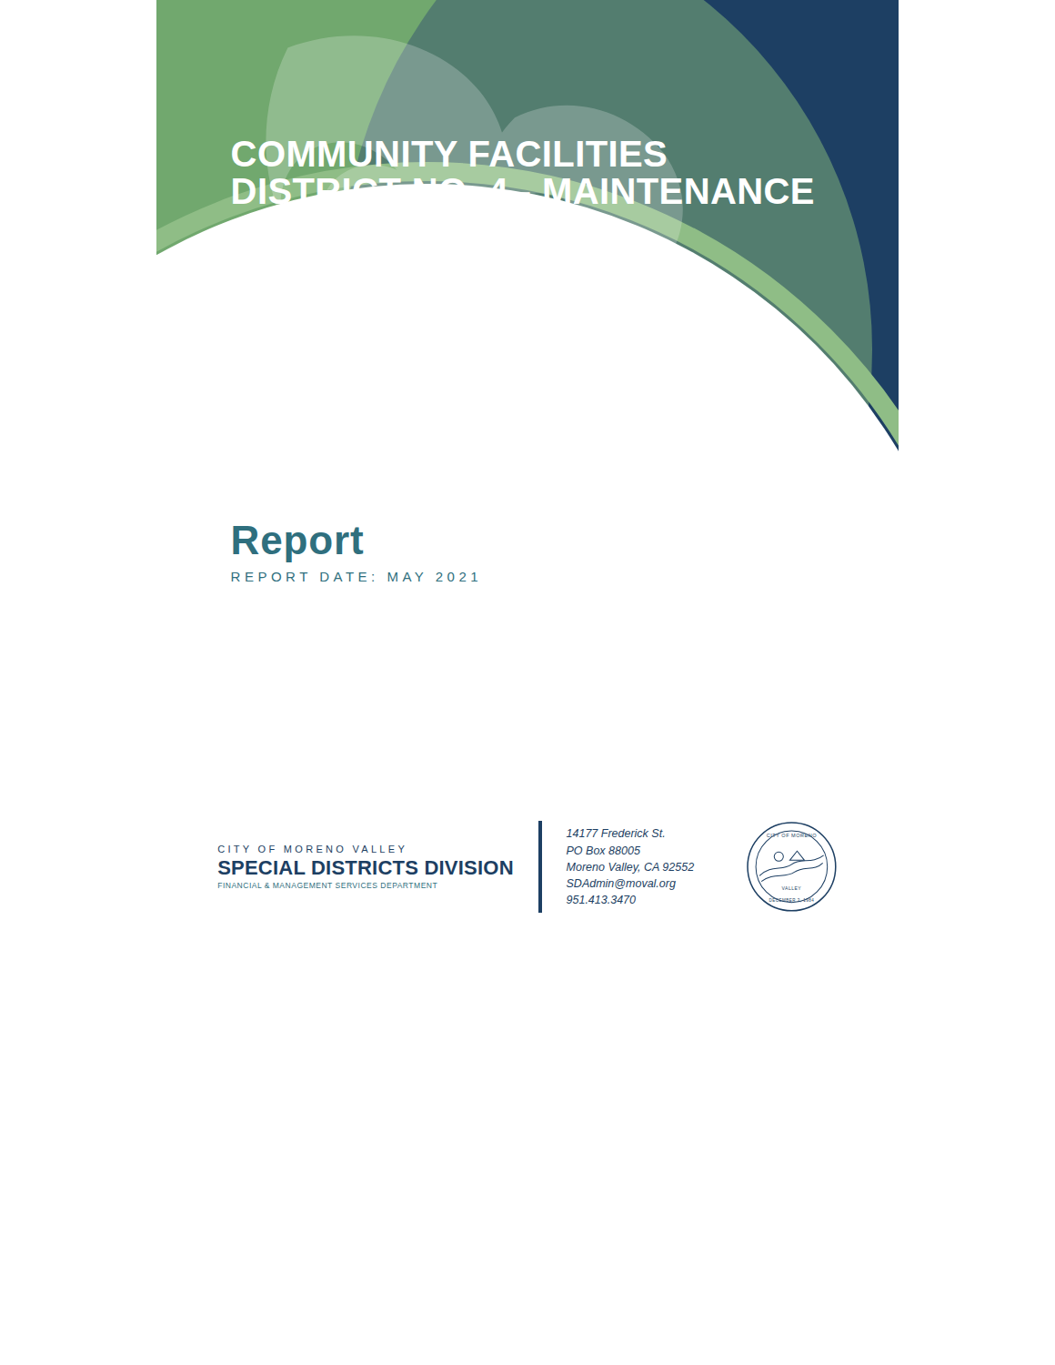Community Facilities District No. 4 - Maintenance
Annual Special Tax
2021/22
Report
Report Date: May 2021
City of Moreno Valley
Special Districts Division
Financial & Management Services Department
14177 Frederick St.
PO Box 88005
Moreno Valley, CA 92552
SDAdmin@moval.org
951.413.3470
CITY OF MORENO DECEMBER 3, 1984 VALLEY